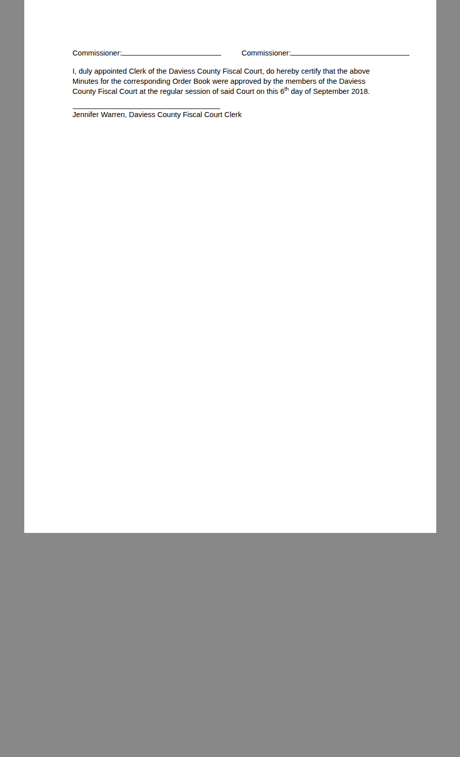Commissioner: Commissioner:
I, duly appointed Clerk of the Daviess County Fiscal Court, do hereby certify that the above Minutes for the corresponding Order Book were approved by the members of the Daviess County Fiscal Court at the regular session of said Court on this 6th day of September 2018.
Jennifer Warren, Daviess County Fiscal Court Clerk